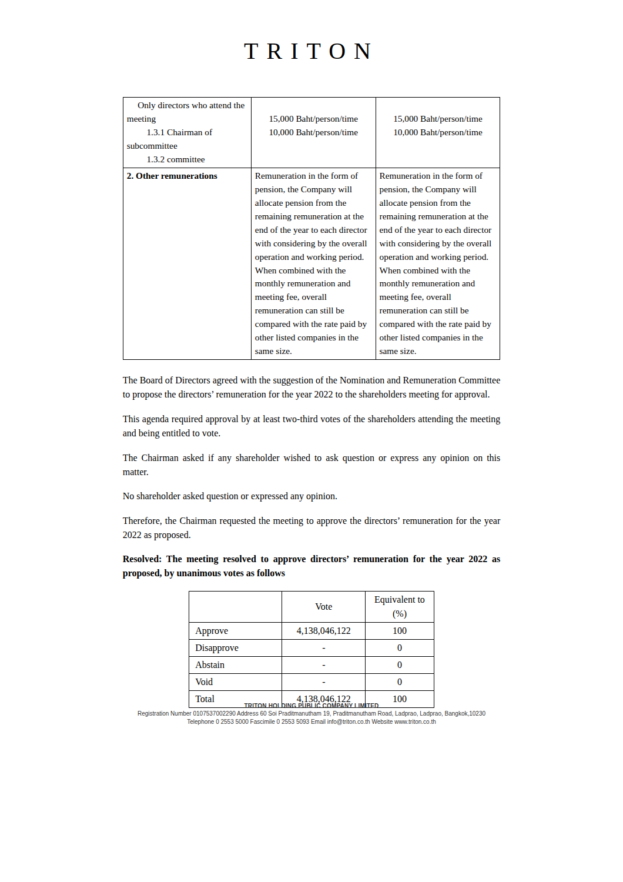TRITON
| Only directors who attend the meeting 1.3.1 Chairman of subcommittee 1.3.2 committee | 15,000 Baht/person/time 10,000 Baht/person/time | 15,000 Baht/person/time 10,000 Baht/person/time |
| 2. Other remunerations | Remuneration in the form of pension, the Company will allocate pension from the remaining remuneration at the end of the year to each director with considering by the overall operation and working period. When combined with the monthly remuneration and meeting fee, overall remuneration can still be compared with the rate paid by other listed companies in the same size. | Remuneration in the form of pension, the Company will allocate pension from the remaining remuneration at the end of the year to each director with considering by the overall operation and working period. When combined with the monthly remuneration and meeting fee, overall remuneration can still be compared with the rate paid by other listed companies in the same size. |
The Board of Directors agreed with the suggestion of the Nomination and Remuneration Committee to propose the directors’ remuneration for the year 2022 to the shareholders meeting for approval.
This agenda required approval by at least two-third votes of the shareholders attending the meeting and being entitled to vote.
The Chairman asked if any shareholder wished to ask question or express any opinion on this matter.
No shareholder asked question or expressed any opinion.
Therefore, the Chairman requested the meeting to approve the directors’ remuneration for the year 2022 as proposed.
Resolved: The meeting resolved to approve directors’ remuneration for the year 2022 as proposed, by unanimous votes as follows
| | Vote | Equivalent to (%) |
| --- | --- | --- |
| Approve | 4,138,046,122 | 100 |
| Disapprove | - | 0 |
| Abstain | - | 0 |
| Void | - | 0 |
| Total | 4,138,046,122 | 100 |
TRITON HOLDING PUBLIC COMPANY LIMITED
Registration Number 0107537002290 Address 60 Soi Praditmanutham 19, Praditmanutham Road, Ladprao, Ladprao, Bangkok,10230
Telephone 0 2553 5000 Fascimile 0 2553 5093 Email info@triton.co.th Website www.triton.co.th